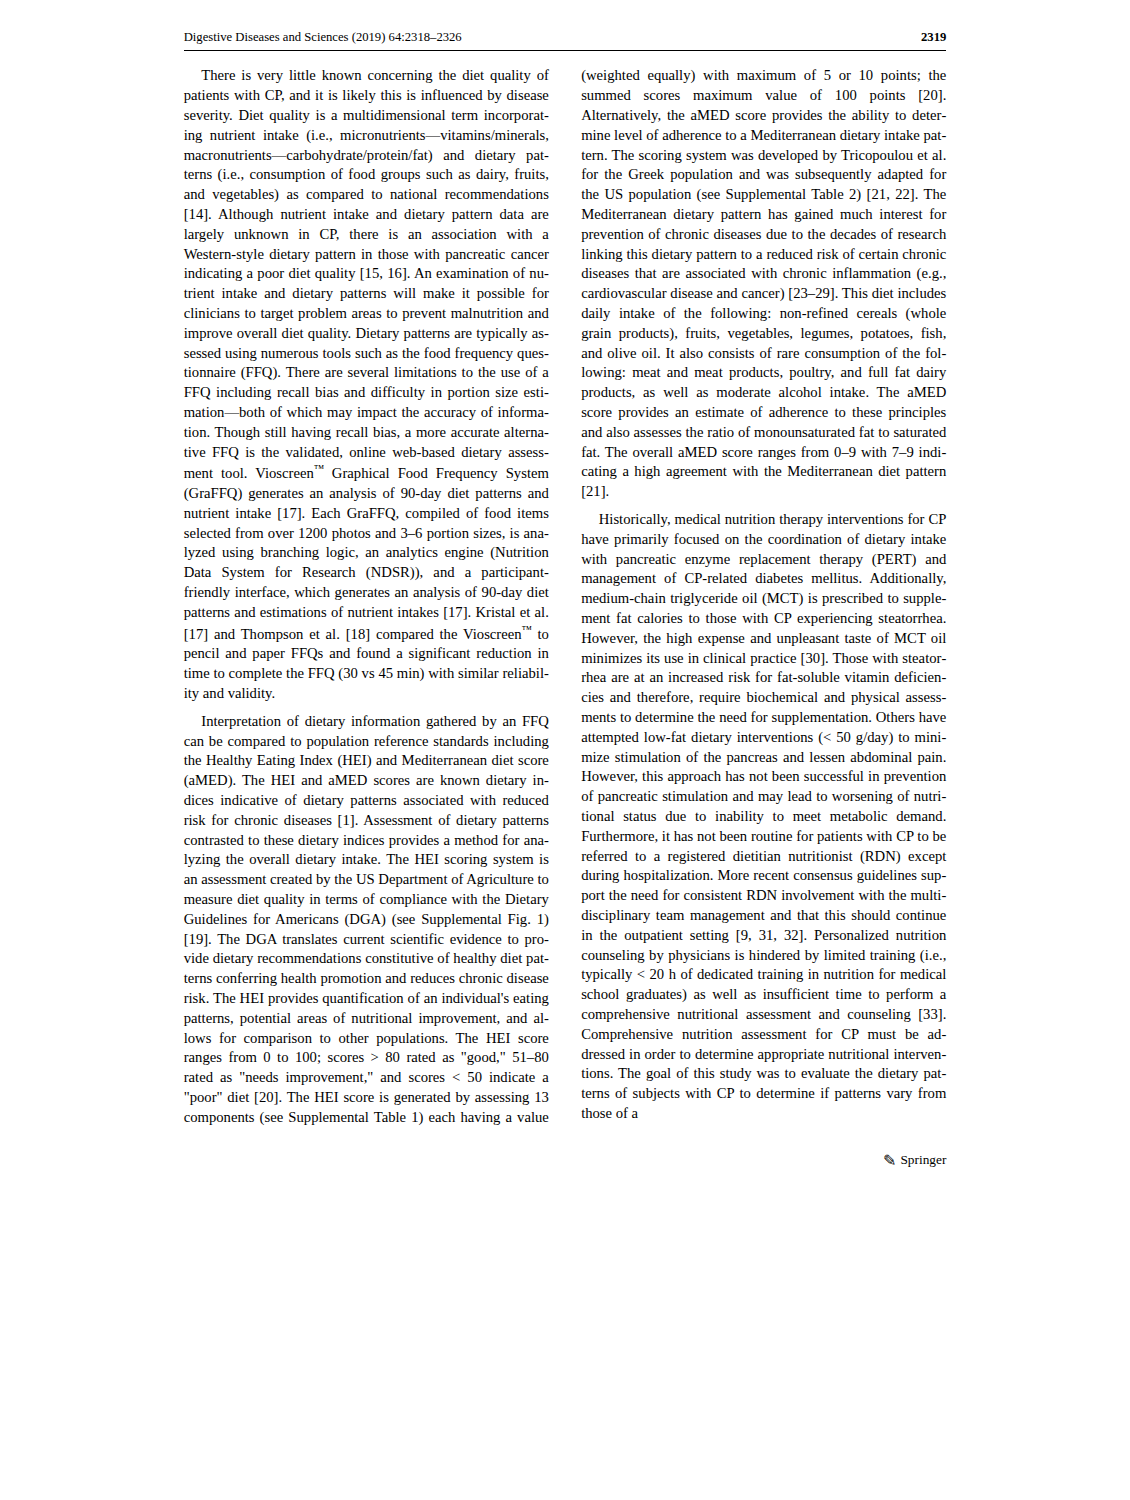Digestive Diseases and Sciences (2019) 64:2318–2326 2319
There is very little known concerning the diet quality of patients with CP, and it is likely this is influenced by disease severity. Diet quality is a multidimensional term incorporating nutrient intake (i.e., micronutrients—vitamins/minerals, macronutrients—carbohydrate/protein/fat) and dietary patterns (i.e., consumption of food groups such as dairy, fruits, and vegetables) as compared to national recommendations [14]. Although nutrient intake and dietary pattern data are largely unknown in CP, there is an association with a Western-style dietary pattern in those with pancreatic cancer indicating a poor diet quality [15, 16]. An examination of nutrient intake and dietary patterns will make it possible for clinicians to target problem areas to prevent malnutrition and improve overall diet quality. Dietary patterns are typically assessed using numerous tools such as the food frequency questionnaire (FFQ). There are several limitations to the use of a FFQ including recall bias and difficulty in portion size estimation—both of which may impact the accuracy of information. Though still having recall bias, a more accurate alternative FFQ is the validated, online web-based dietary assessment tool. Vioscreen™ Graphical Food Frequency System (GraFFQ) generates an analysis of 90-day diet patterns and nutrient intake [17]. Each GraFFQ, compiled of food items selected from over 1200 photos and 3–6 portion sizes, is analyzed using branching logic, an analytics engine (Nutrition Data System for Research (NDSR)), and a participant-friendly interface, which generates an analysis of 90-day diet patterns and estimations of nutrient intakes [17]. Kristal et al. [17] and Thompson et al. [18] compared the Vioscreen™ to pencil and paper FFQs and found a significant reduction in time to complete the FFQ (30 vs 45 min) with similar reliability and validity.
Interpretation of dietary information gathered by an FFQ can be compared to population reference standards including the Healthy Eating Index (HEI) and Mediterranean diet score (aMED). The HEI and aMED scores are known dietary indices indicative of dietary patterns associated with reduced risk for chronic diseases [1]. Assessment of dietary patterns contrasted to these dietary indices provides a method for analyzing the overall dietary intake. The HEI scoring system is an assessment created by the US Department of Agriculture to measure diet quality in terms of compliance with the Dietary Guidelines for Americans (DGA) (see Supplemental Fig. 1) [19]. The DGA translates current scientific evidence to provide dietary recommendations constitutive of healthy diet patterns conferring health promotion and reduces chronic disease risk. The HEI provides quantification of an individual's eating patterns, potential areas of nutritional improvement, and allows for comparison to other populations. The HEI score ranges from 0 to 100; scores > 80 rated as "good," 51–80 rated as "needs improvement," and scores < 50 indicate a "poor" diet [20]. The HEI score is generated by assessing 13 components (see Supplemental Table 1) each having a value (weighted equally) with maximum of 5 or 10 points; the summed scores maximum value of 100 points [20]. Alternatively, the aMED score provides the ability to determine level of adherence to a Mediterranean dietary intake pattern. The scoring system was developed by Tricopoulou et al. for the Greek population and was subsequently adapted for the US population (see Supplemental Table 2) [21, 22]. The Mediterranean dietary pattern has gained much interest for prevention of chronic diseases due to the decades of research linking this dietary pattern to a reduced risk of certain chronic diseases that are associated with chronic inflammation (e.g., cardiovascular disease and cancer) [23–29]. This diet includes daily intake of the following: non-refined cereals (whole grain products), fruits, vegetables, legumes, potatoes, fish, and olive oil. It also consists of rare consumption of the following: meat and meat products, poultry, and full fat dairy products, as well as moderate alcohol intake. The aMED score provides an estimate of adherence to these principles and also assesses the ratio of monounsaturated fat to saturated fat. The overall aMED score ranges from 0–9 with 7–9 indicating a high agreement with the Mediterranean diet pattern [21].
Historically, medical nutrition therapy interventions for CP have primarily focused on the coordination of dietary intake with pancreatic enzyme replacement therapy (PERT) and management of CP-related diabetes mellitus. Additionally, medium-chain triglyceride oil (MCT) is prescribed to supplement fat calories to those with CP experiencing steatorrhea. However, the high expense and unpleasant taste of MCT oil minimizes its use in clinical practice [30]. Those with steatorrhea are at an increased risk for fat-soluble vitamin deficiencies and therefore, require biochemical and physical assessments to determine the need for supplementation. Others have attempted low-fat dietary interventions (< 50 g/day) to minimize stimulation of the pancreas and lessen abdominal pain. However, this approach has not been successful in prevention of pancreatic stimulation and may lead to worsening of nutritional status due to inability to meet metabolic demand. Furthermore, it has not been routine for patients with CP to be referred to a registered dietitian nutritionist (RDN) except during hospitalization. More recent consensus guidelines support the need for consistent RDN involvement with the multi-disciplinary team management and that this should continue in the outpatient setting [9, 31, 32]. Personalized nutrition counseling by physicians is hindered by limited training (i.e., typically < 20 h of dedicated training in nutrition for medical school graduates) as well as insufficient time to perform a comprehensive nutritional assessment and counseling [33]. Comprehensive nutrition assessment for CP must be addressed in order to determine appropriate nutritional interventions. The goal of this study was to evaluate the dietary patterns of subjects with CP to determine if patterns vary from those of a
✎ Springer